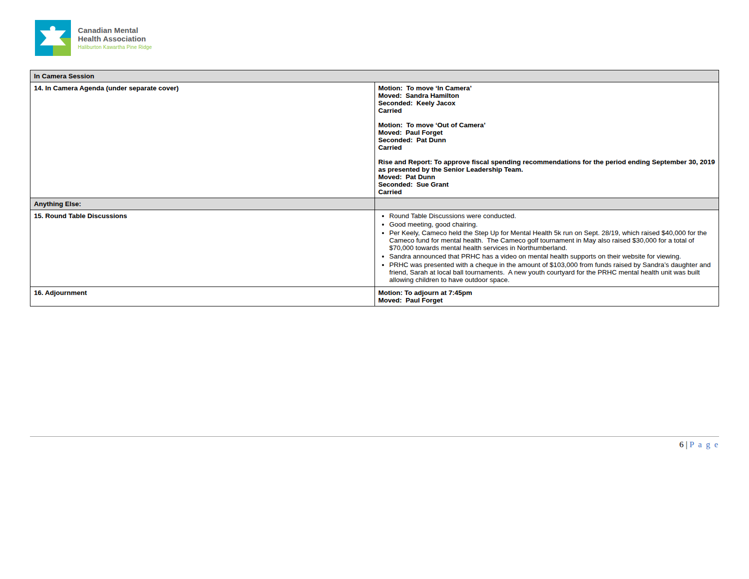Canadian Mental
Health Association
Haliburton Kawartha Pine Ridge
| In Camera Session |
| 14. In Camera Agenda (under separate cover) | Motion: To move ‘In Camera’ Moved: Sandra Hamilton Seconded: Keely Jacox Carried Motion: To move ‘Out of Camera’ Moved: Paul Forget Seconded: Pat Dunn Carried Rise and Report: To approve fiscal spending recommendations for the period ending September 30, 2019 as presented by the Senior Leadership Team. Moved: Pat Dunn Seconded: Sue Grant Carried |
| Anything Else: | |
| 15. Round Table Discussions | Round Table Discussions were conducted. Good meeting, good chairing. Per Keely, Cameco held the Step Up for Mental Health 5k run on Sept. 28/19, which raised $40,000 for the Cameco fund for mental health. The Cameco golf tournament in May also raised $30,000 for a total of $70,000 towards mental health services in Northumberland. Sandra announced that PRHC has a video on mental health supports on their website for viewing. PRHC was presented with a cheque in the amount of $103,000 from funds raised by Sandra’s daughter and friend, Sarah at local ball tournaments. A new youth courtyard for the PRHC mental health unit was built allowing children to have outdoor space. |
| 16. Adjournment | Motion: To adjourn at 7:45pm Moved: Paul Forget |
6 | P a g e